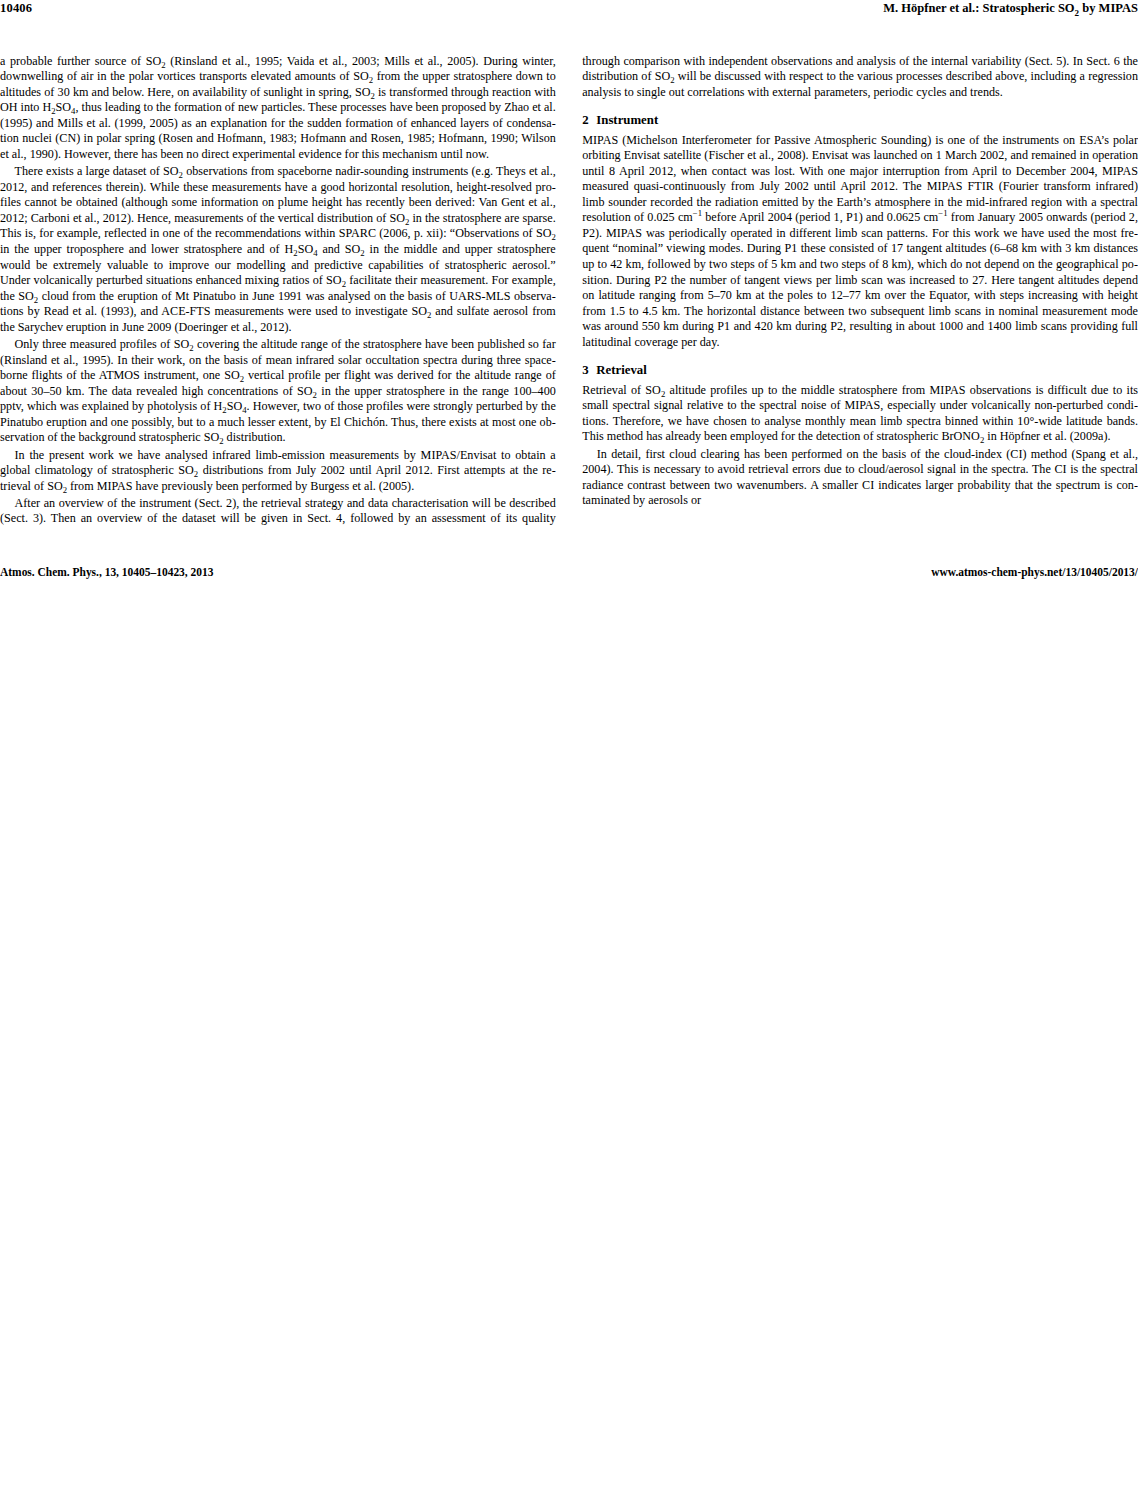10406
M. Höpfner et al.: Stratospheric SO2 by MIPAS
a probable further source of SO2 (Rinsland et al., 1995; Vaida et al., 2003; Mills et al., 2005). During winter, downwelling of air in the polar vortices transports elevated amounts of SO2 from the upper stratosphere down to altitudes of 30 km and below. Here, on availability of sunlight in spring, SO2 is transformed through reaction with OH into H2SO4, thus leading to the formation of new particles. These processes have been proposed by Zhao et al. (1995) and Mills et al. (1999, 2005) as an explanation for the sudden formation of enhanced layers of condensation nuclei (CN) in polar spring (Rosen and Hofmann, 1983; Hofmann and Rosen, 1985; Hofmann, 1990; Wilson et al., 1990). However, there has been no direct experimental evidence for this mechanism until now.
There exists a large dataset of SO2 observations from spaceborne nadir-sounding instruments (e.g. Theys et al., 2012, and references therein). While these measurements have a good horizontal resolution, height-resolved profiles cannot be obtained (although some information on plume height has recently been derived: Van Gent et al., 2012; Carboni et al., 2012). Hence, measurements of the vertical distribution of SO2 in the stratosphere are sparse. This is, for example, reflected in one of the recommendations within SPARC (2006, p. xii): “Observations of SO2 in the upper troposphere and lower stratosphere and of H2SO4 and SO2 in the middle and upper stratosphere would be extremely valuable to improve our modelling and predictive capabilities of stratospheric aerosol.” Under volcanically perturbed situations enhanced mixing ratios of SO2 facilitate their measurement. For example, the SO2 cloud from the eruption of Mt Pinatubo in June 1991 was analysed on the basis of UARS-MLS observations by Read et al. (1993), and ACE-FTS measurements were used to investigate SO2 and sulfate aerosol from the Sarychev eruption in June 2009 (Doeringer et al., 2012).
Only three measured profiles of SO2 covering the altitude range of the stratosphere have been published so far (Rinsland et al., 1995). In their work, on the basis of mean infrared solar occultation spectra during three spaceborne flights of the ATMOS instrument, one SO2 vertical profile per flight was derived for the altitude range of about 30–50 km. The data revealed high concentrations of SO2 in the upper stratosphere in the range 100–400 pptv, which was explained by photolysis of H2SO4. However, two of those profiles were strongly perturbed by the Pinatubo eruption and one possibly, but to a much lesser extent, by El Chichón. Thus, there exists at most one observation of the background stratospheric SO2 distribution.
In the present work we have analysed infrared limb-emission measurements by MIPAS/Envisat to obtain a global climatology of stratospheric SO2 distributions from July 2002 until April 2012. First attempts at the retrieval of SO2 from MIPAS have previously been performed by Burgess et al. (2005).
After an overview of the instrument (Sect. 2), the retrieval strategy and data characterisation will be described (Sect. 3). Then an overview of the dataset will be given in Sect. 4, followed by an assessment of its quality through comparison with independent observations and analysis of the internal variability (Sect. 5). In Sect. 6 the distribution of SO2 will be discussed with respect to the various processes described above, including a regression analysis to single out correlations with external parameters, periodic cycles and trends.
2 Instrument
MIPAS (Michelson Interferometer for Passive Atmospheric Sounding) is one of the instruments on ESA’s polar orbiting Envisat satellite (Fischer et al., 2008). Envisat was launched on 1 March 2002, and remained in operation until 8 April 2012, when contact was lost. With one major interruption from April to December 2004, MIPAS measured quasi-continuously from July 2002 until April 2012. The MIPAS FTIR (Fourier transform infrared) limb sounder recorded the radiation emitted by the Earth’s atmosphere in the mid-infrared region with a spectral resolution of 0.025 cm−1 before April 2004 (period 1, P1) and 0.0625 cm−1 from January 2005 onwards (period 2, P2). MIPAS was periodically operated in different limb scan patterns. For this work we have used the most frequent “nominal” viewing modes. During P1 these consisted of 17 tangent altitudes (6–68 km with 3 km distances up to 42 km, followed by two steps of 5 km and two steps of 8 km), which do not depend on the geographical position. During P2 the number of tangent views per limb scan was increased to 27. Here tangent altitudes depend on latitude ranging from 5–70 km at the poles to 12–77 km over the Equator, with steps increasing with height from 1.5 to 4.5 km. The horizontal distance between two subsequent limb scans in nominal measurement mode was around 550 km during P1 and 420 km during P2, resulting in about 1000 and 1400 limb scans providing full latitudinal coverage per day.
3 Retrieval
Retrieval of SO2 altitude profiles up to the middle stratosphere from MIPAS observations is difficult due to its small spectral signal relative to the spectral noise of MIPAS, especially under volcanically non-perturbed conditions. Therefore, we have chosen to analyse monthly mean limb spectra binned within 10°-wide latitude bands. This method has already been employed for the detection of stratospheric BrONO2 in Höpfner et al. (2009a).
In detail, first cloud clearing has been performed on the basis of the cloud-index (CI) method (Spang et al., 2004). This is necessary to avoid retrieval errors due to cloud/aerosol signal in the spectra. The CI is the spectral radiance contrast between two wavenumbers. A smaller CI indicates larger probability that the spectrum is contaminated by aerosols or
Atmos. Chem. Phys., 13, 10405–10423, 2013
www.atmos-chem-phys.net/13/10405/2013/